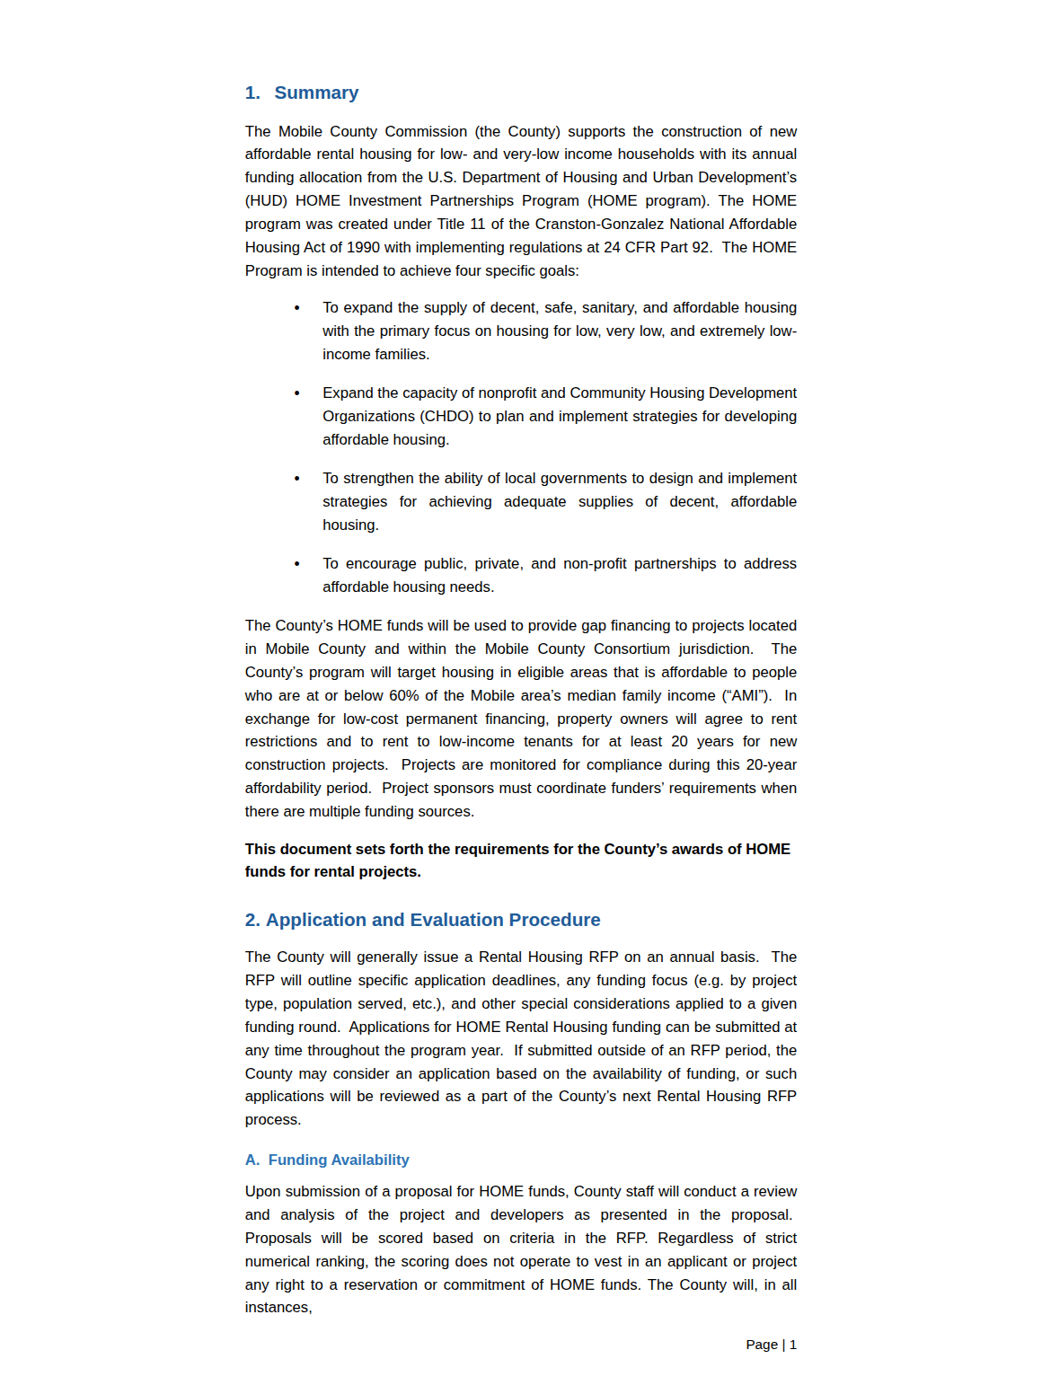1. Summary
The Mobile County Commission (the County) supports the construction of new affordable rental housing for low- and very-low income households with its annual funding allocation from the U.S. Department of Housing and Urban Development’s (HUD) HOME Investment Partnerships Program (HOME program). The HOME program was created under Title 11 of the Cranston-Gonzalez National Affordable Housing Act of 1990 with implementing regulations at 24 CFR Part 92. The HOME Program is intended to achieve four specific goals:
To expand the supply of decent, safe, sanitary, and affordable housing with the primary focus on housing for low, very low, and extremely low-income families.
Expand the capacity of nonprofit and Community Housing Development Organizations (CHDO) to plan and implement strategies for developing affordable housing.
To strengthen the ability of local governments to design and implement strategies for achieving adequate supplies of decent, affordable housing.
To encourage public, private, and non-profit partnerships to address affordable housing needs.
The County’s HOME funds will be used to provide gap financing to projects located in Mobile County and within the Mobile County Consortium jurisdiction. The County’s program will target housing in eligible areas that is affordable to people who are at or below 60% of the Mobile area’s median family income (“AMI”). In exchange for low-cost permanent financing, property owners will agree to rent restrictions and to rent to low-income tenants for at least 20 years for new construction projects. Projects are monitored for compliance during this 20-year affordability period. Project sponsors must coordinate funders’ requirements when there are multiple funding sources.
This document sets forth the requirements for the County’s awards of HOME funds for rental projects.
2. Application and Evaluation Procedure
The County will generally issue a Rental Housing RFP on an annual basis. The RFP will outline specific application deadlines, any funding focus (e.g. by project type, population served, etc.), and other special considerations applied to a given funding round. Applications for HOME Rental Housing funding can be submitted at any time throughout the program year. If submitted outside of an RFP period, the County may consider an application based on the availability of funding, or such applications will be reviewed as a part of the County’s next Rental Housing RFP process.
A. Funding Availability
Upon submission of a proposal for HOME funds, County staff will conduct a review and analysis of the project and developers as presented in the proposal. Proposals will be scored based on criteria in the RFP. Regardless of strict numerical ranking, the scoring does not operate to vest in an applicant or project any right to a reservation or commitment of HOME funds. The County will, in all instances,
Page | 1